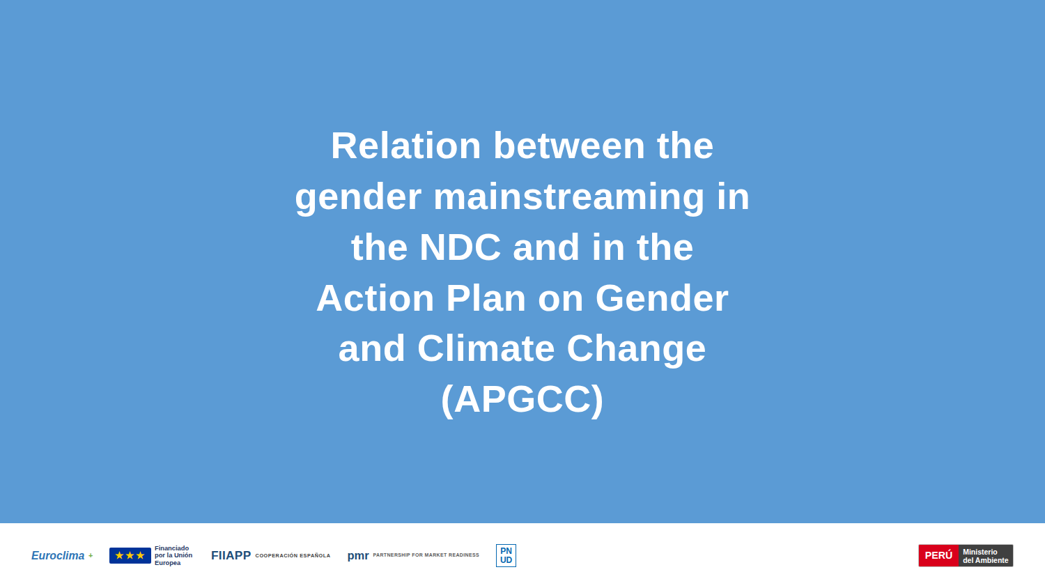Relation between the gender mainstreaming in the NDC and in the Action Plan on Gender and Climate Change (APGCC)
Euroclima+
★★★ Financiado por la Unión Europea
FIIAPP COOPERACIÓN ESPAÑOLA
pmr Partnership for Market Readiness
PN UD
PERÚ Ministerio del Ambiente